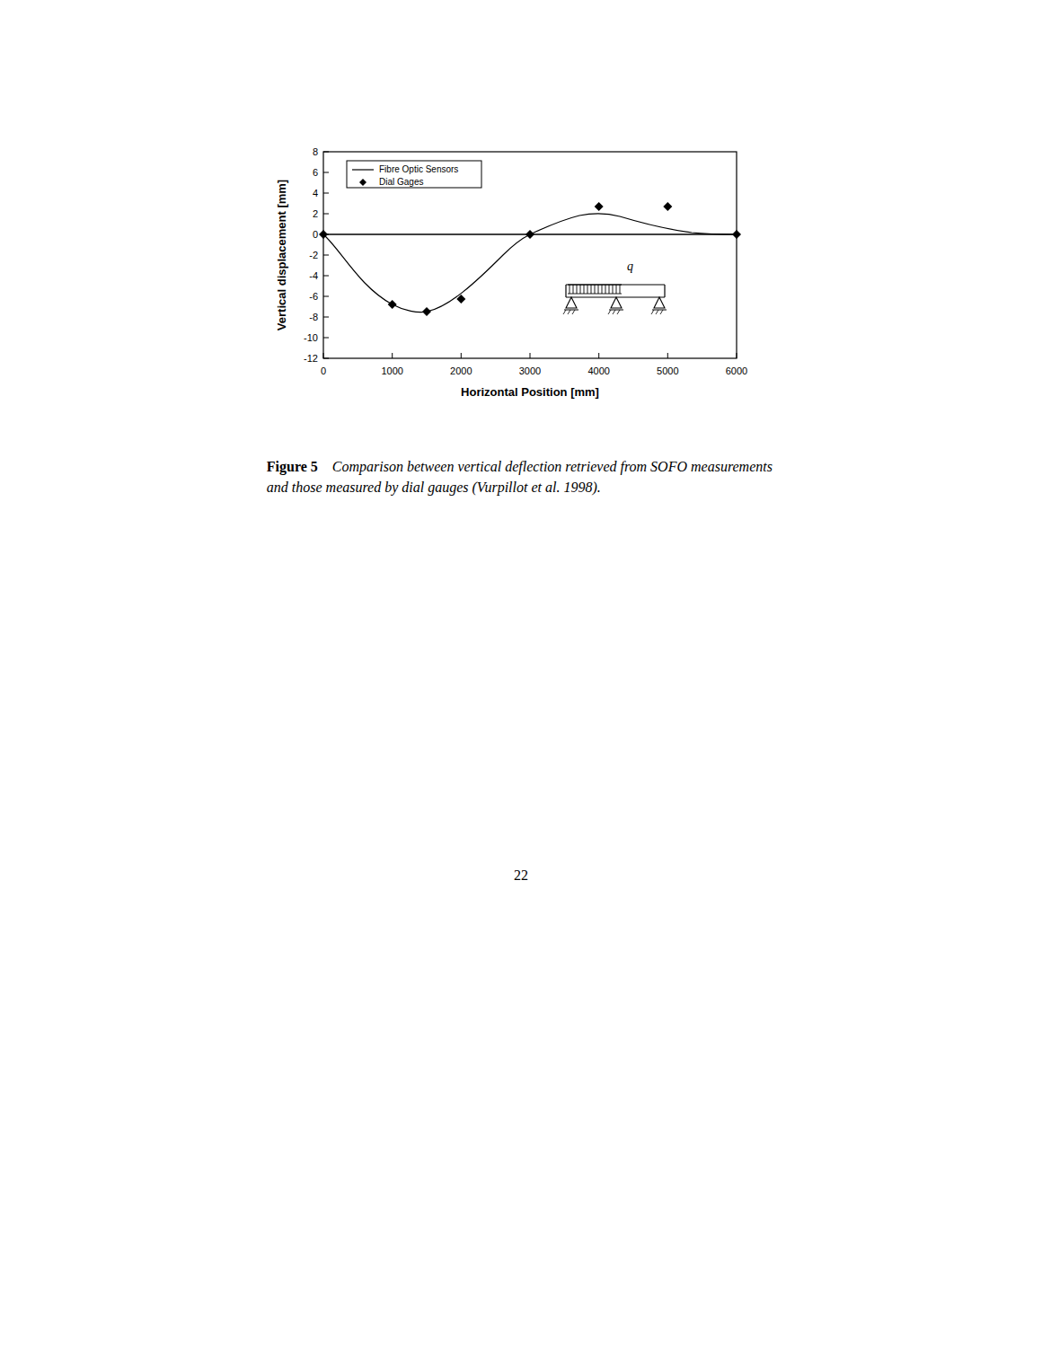Comparison between vertical deflection retrieved from SOFO measurements and those measured by dial gauges Horizontal axis: Horizontal Position in millimetres from 0 to 6000. Vertical axis: Vertical displacement in millimetres from -12 to 8. A continuous curve (fibre optic sensors) dips to about -7.5 mm near 1500 mm, crosses zero near 3000 mm, rises to about +2.4 mm near 4300 mm, and returns to zero at 6000 mm. Diamond markers (dial gauges) lie on the curve at approximately 0, 1000, 1500, 2000, 3000, 4000, 5000 and 6000 mm. 8 6 4 2 0 -2 -4 -6 -8 -10 -12 0 1000 2000 3000 4000 5000 6000 Horizontal Position [mm] Vertical displacement [mm] Fibre Optic Sensors Dial Gages q
Figure 5 Comparison between vertical deflection retrieved from SOFO measurements and those measured by dial gauges (Vurpillot et al. 1998).
22